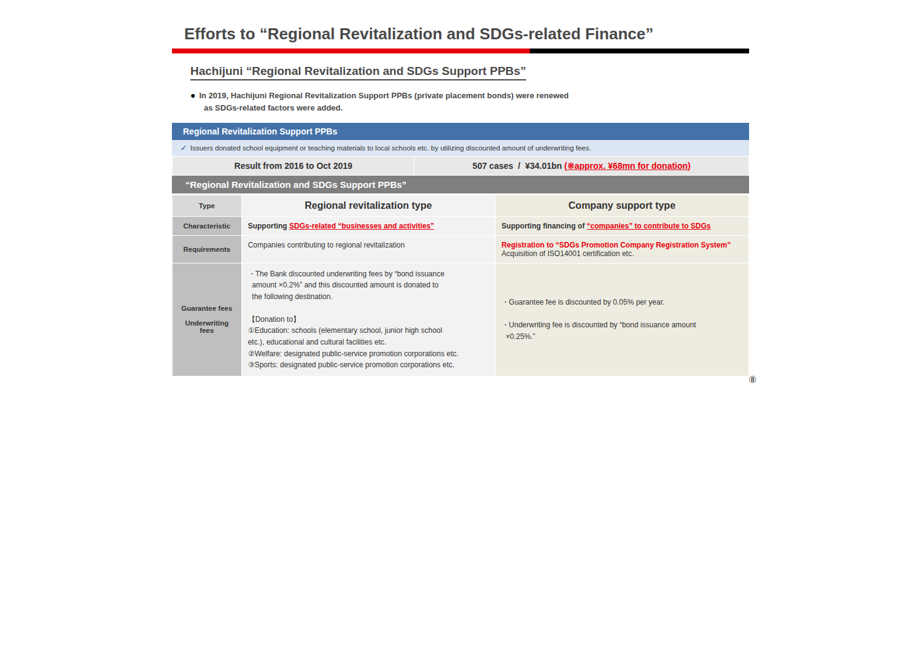Efforts to “Regional Revitalization and SDGs-related Finance”
Hachijuni “Regional Revitalization and SDGs Support PPBs”
●In 2019, Hachijuni Regional Revitalization Support PPBs (private placement bonds) were renewed as SDGs-related factors were added.
Regional Revitalization Support PPBs
✓Issuers donated school equipment or teaching materials to local schools etc. by utilizing discounted amount of underwriting fees.
| Result from 2016 to Oct 2019 | 507 cases / ¥34.01bn (※approx. ¥68mn for donation) |
“Regional Revitalization and SDGs Support PPBs”
| Type | Regional revitalization type | Company support type |
| Characteristic | Supporting SDGs-related “businesses and activities” | Supporting financing of “companies” to contribute to SDGs |
| Requirements | Companies contributing to regional revitalization | Registration to “SDGs Promotion Company Registration System” Acquisition of ISO14001 certification etc. |
| Guarantee fees Underwriting fees | ・The Bank discounted underwriting fees by “bond issuance amount ×0.2%” and this discounted amount is donated to the following destination. 【Donation to】 ①Education: schools (elementary school, junior high school etc.), educational and cultural facilities etc. ②Welfare: designated public-service promotion corporations etc. ③Sports: designated public-service promotion corporations etc. | ・Guarantee fee is discounted by 0.05% per year. ・Underwriting fee is discounted by “bond issuance amount ×0.25%.” |
⑧